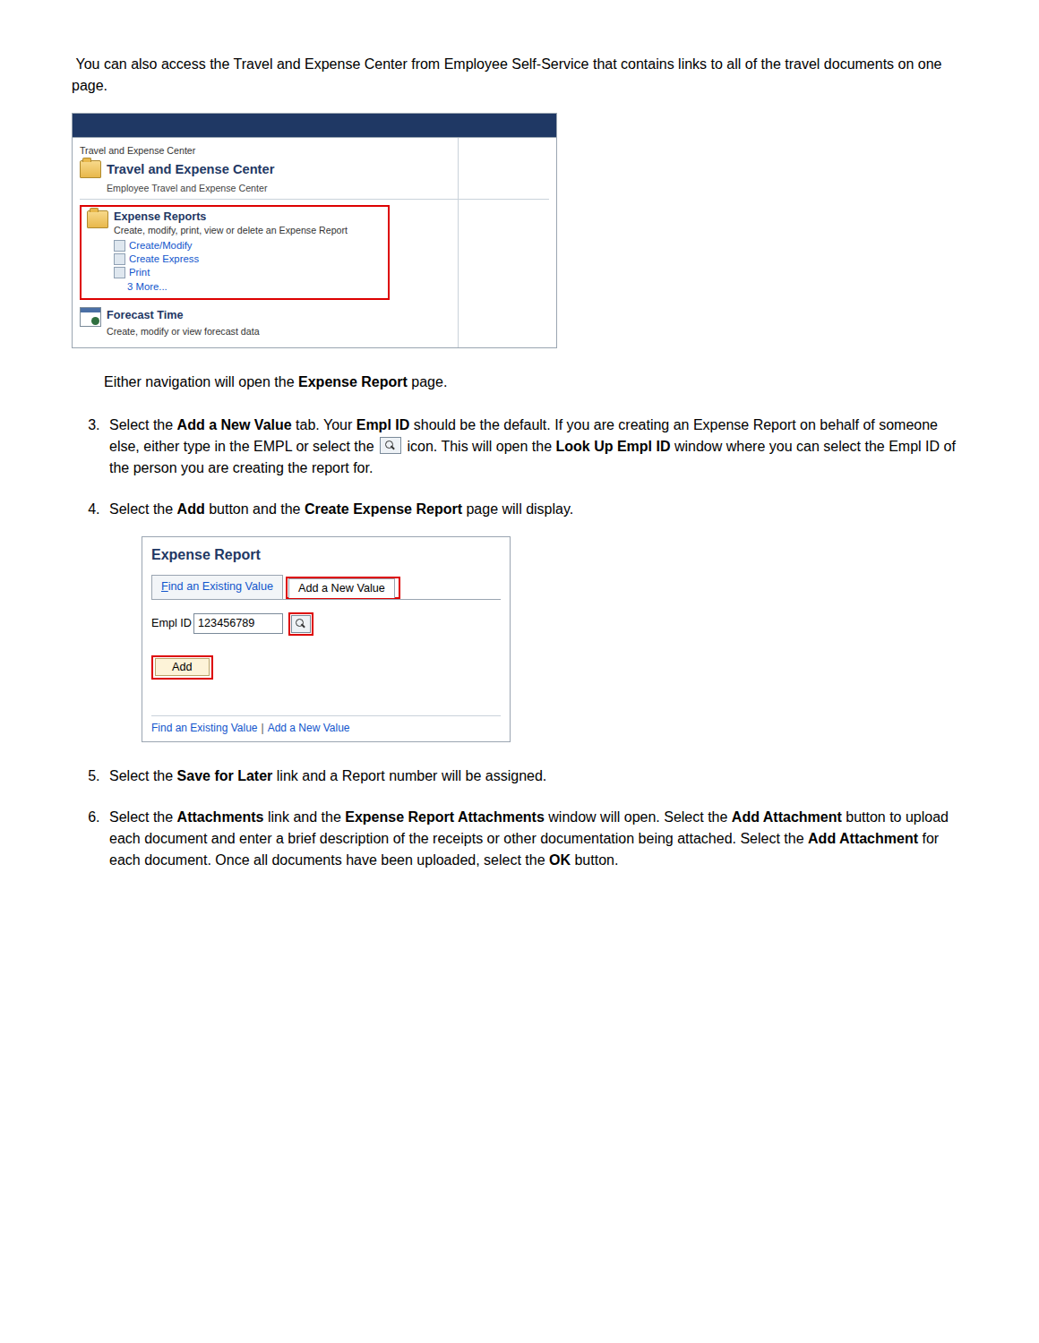You can also access the Travel and Expense Center from Employee Self-Service that contains links to all of the travel documents on one page.
Travel and Expense Center
Travel and Expense Center
Employee Travel and Expense Center
Expense Reports
Create, modify, print, view or delete an Expense Report
Create/Modify
Create Express
Print
3 More...
Forecast Time
Create, modify or view forecast data
Either navigation will open the Expense Report page.
Select the Add a New Value tab. Your Empl ID should be the default. If you are creating an Expense Report on behalf of someone else, either type in the EMPL or select the icon. This will open the Look Up Empl ID window where you can select the Empl ID of the person you are creating the report for.
Select the Add button and the Create Expense Report page will display.
Expense Report
Find an Existing Value Add a New Value
Empl ID 123456789
Add
Find an Existing Value|Add a New Value
Select the Save for Later link and a Report number will be assigned.
Select the Attachments link and the Expense Report Attachments window will open. Select the Add Attachment button to upload each document and enter a brief description of the receipts or other documentation being attached. Select the Add Attachment for each document. Once all documents have been uploaded, select the OK button.